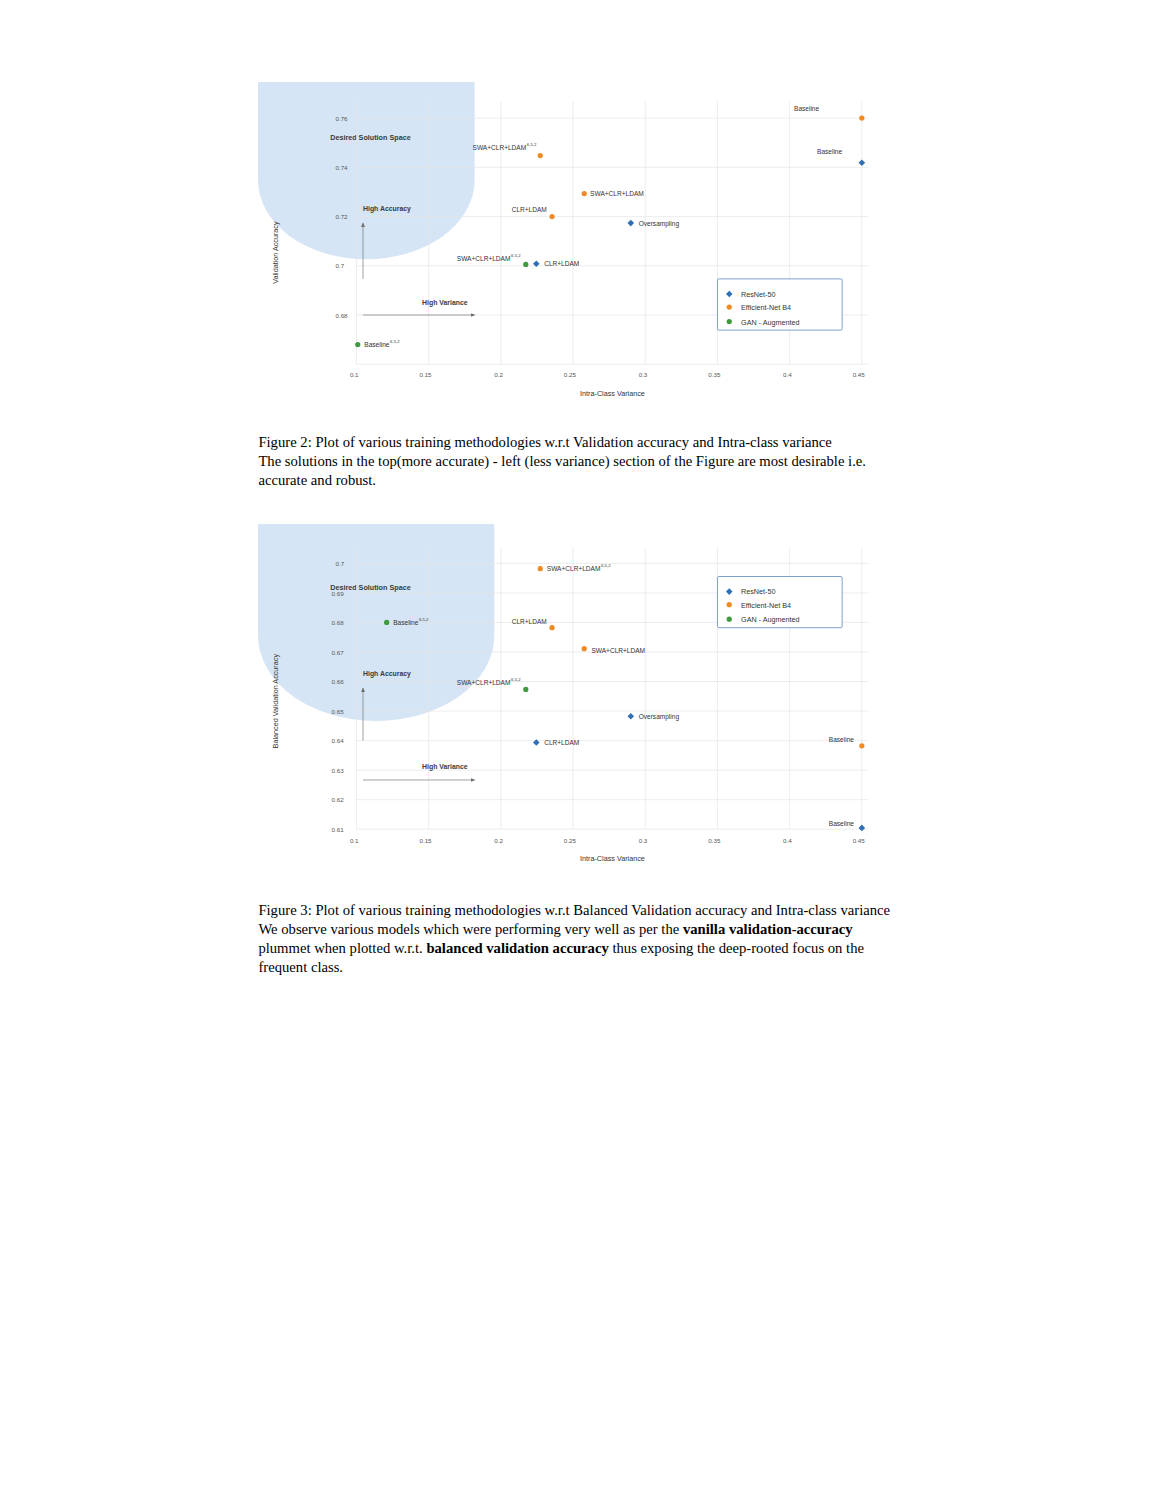Desired Solution Space 0.76 0.74 0.72 0.7 0.68 0.1 0.15 0.2 0.25 0.3 0.35 0.4 0.45 Validation Accuracy Intra-Class Variance High Accuracy High Variance Baseline Baseline SWA+CLR+LDAM6,5,2 SWA+CLR+LDAM CLR+LDAM Oversampling SWA+CLR+LDAM6,5,2 CLR+LDAM Baseline6,5,2 ResNet-50 Efficient-Net B4 GAN - Augmented
Figure 2: Plot of various training methodologies w.r.t Validation accuracy and Intra-class variance
The solutions in the top(more accurate) - left (less variance) section of the Figure are most desirable i.e. accurate and robust.
Desired Solution Space 0.7 0.69 0.68 0.67 0.66 0.65 0.64 0.63 0.62 0.61 0.1 0.15 0.2 0.25 0.3 0.35 0.4 0.45 Balanced Validation Accuracy Intra-Class Variance High Accuracy High Variance SWA+CLR+LDAM6,5,2 Baseline6,5,2 CLR+LDAM SWA+CLR+LDAM SWA+CLR+LDAM6,5,2 Oversampling CLR+LDAM Baseline Baseline ResNet-50 Efficient-Net B4 GAN - Augmented
Figure 3: Plot of various training methodologies w.r.t Balanced Validation accuracy and Intra-class variance
We observe various models which were performing very well as per the vanilla validation-accuracy plummet when plotted w.r.t. balanced validation accuracy thus exposing the deep-rooted focus on the frequent class.